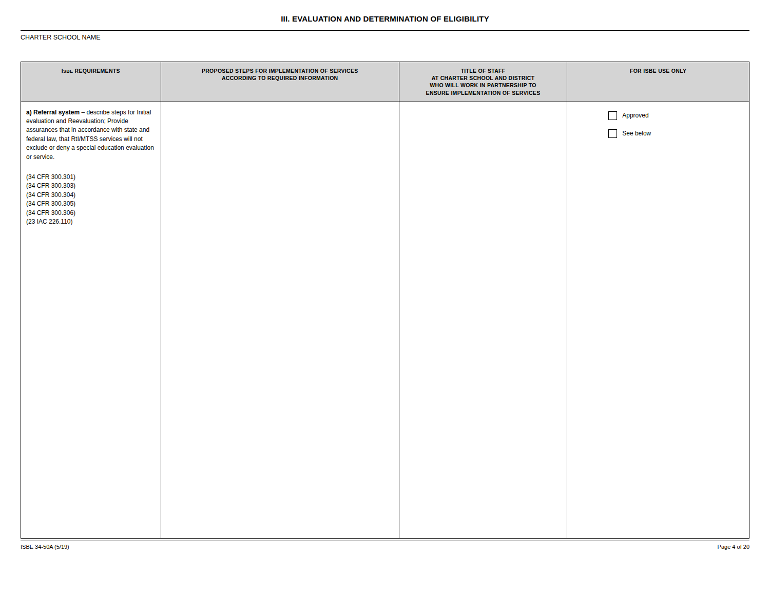III. EVALUATION AND DETERMINATION OF ELIGIBILITY
CHARTER SCHOOL NAME
| I SBE REQUIREMENTS | PROPOSED STEPS FOR IMPLEMENTATION OF SERVICES ACCORDING TO REQUIRED INFORMATION | TITLE OF STAFF AT CHARTER SCHOOL AND DISTRICT WHO WILL WORK IN PARTNERSHIP TO ENSURE IMPLEMENTATION OF SERVICES | FOR ISBE USE ONLY |
| --- | --- | --- | --- |
| a) Referral system – describe steps for Initial evaluation and Reevaluation; Provide assurances that in accordance with state and federal law, that RtI/MTSS services will not exclude or deny a special education evaluation or service. (34 CFR 300.301) (34 CFR 300.303) (34 CFR 300.304) (34 CFR 300.305) (34 CFR 300.306) (23 IAC 226.110) | | | Approved See below |
ISBE 34-50A (5/19) Page 4 of 20